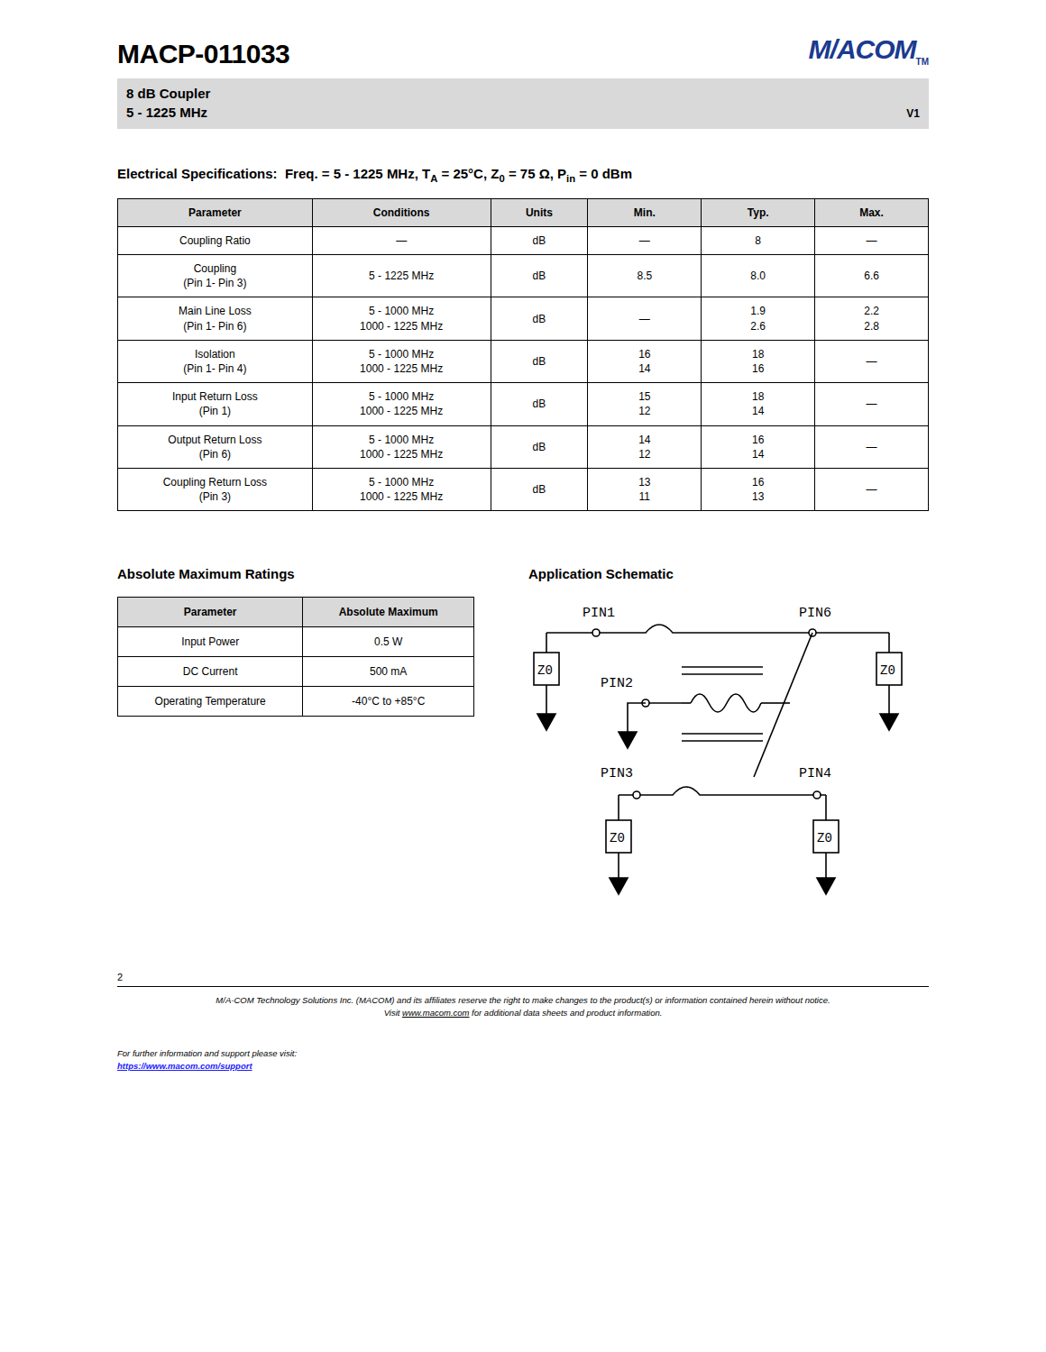MACP-011033
M/ACOMTM
8 dB Coupler
5 - 1225 MHz
V1
Electrical Specifications: Freq. = 5 - 1225 MHz, TA = 25°C, Z0 = 75 Ω, Pin = 0 dBm
| Parameter | Conditions | Units | Min. | Typ. | Max. |
| --- | --- | --- | --- | --- | --- |
| Coupling Ratio | — | dB | — | 8 | — |
| Coupling (Pin 1- Pin 3) | 5 - 1225 MHz | dB | 8.5 | 8.0 | 6.6 |
| Main Line Loss (Pin 1- Pin 6) | 5 - 1000 MHz 1000 - 1225 MHz | dB | — | 1.9 2.6 | 2.2 2.8 |
| Isolation (Pin 1- Pin 4) | 5 - 1000 MHz 1000 - 1225 MHz | dB | 16 14 | 18 16 | — |
| Input Return Loss (Pin 1) | 5 - 1000 MHz 1000 - 1225 MHz | dB | 15 12 | 18 14 | — |
| Output Return Loss (Pin 6) | 5 - 1000 MHz 1000 - 1225 MHz | dB | 14 12 | 16 14 | — |
| Coupling Return Loss (Pin 3) | 5 - 1000 MHz 1000 - 1225 MHz | dB | 13 11 | 16 13 | — |
Absolute Maximum Ratings
| Parameter | Absolute Maximum |
| --- | --- |
| Input Power | 0.5 W |
| DC Current | 500 mA |
| Operating Temperature | -40°C to +85°C |
Application Schematic
PIN1 PIN6 PIN2 PIN3 PIN4 Z0 Z0 Z0 Z0
2
M/A-COM Technology Solutions Inc. (MACOM) and its affiliates reserve the right to make changes to the product(s) or information contained herein without notice.
Visit www.macom.com for additional data sheets and product information.
For further information and support please visit:
https://www.macom.com/support